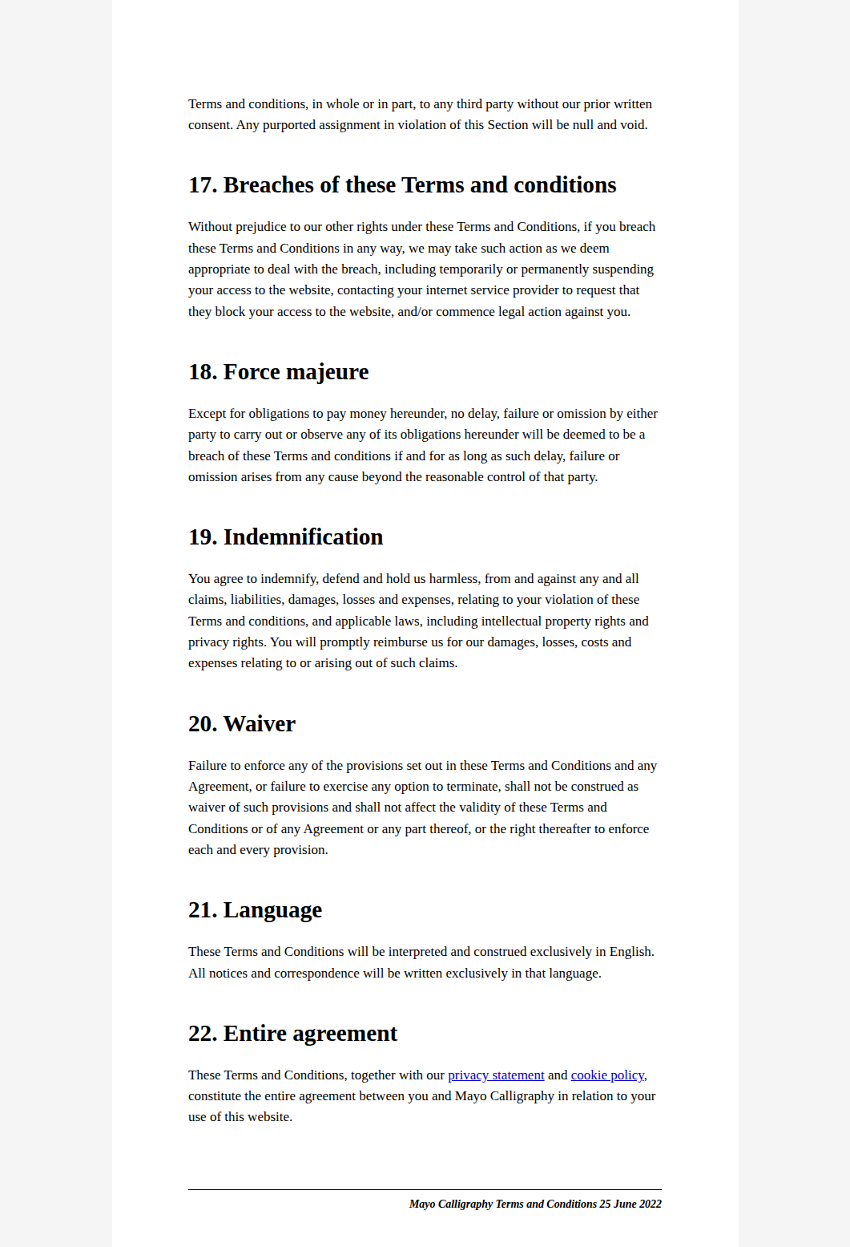Terms and conditions, in whole or in part, to any third party without our prior written consent. Any purported assignment in violation of this Section will be null and void.
17. Breaches of these Terms and conditions
Without prejudice to our other rights under these Terms and Conditions, if you breach these Terms and Conditions in any way, we may take such action as we deem appropriate to deal with the breach, including temporarily or permanently suspending your access to the website, contacting your internet service provider to request that they block your access to the website, and/or commence legal action against you.
18. Force majeure
Except for obligations to pay money hereunder, no delay, failure or omission by either party to carry out or observe any of its obligations hereunder will be deemed to be a breach of these Terms and conditions if and for as long as such delay, failure or omission arises from any cause beyond the reasonable control of that party.
19. Indemnification
You agree to indemnify, defend and hold us harmless, from and against any and all claims, liabilities, damages, losses and expenses, relating to your violation of these Terms and conditions, and applicable laws, including intellectual property rights and privacy rights. You will promptly reimburse us for our damages, losses, costs and expenses relating to or arising out of such claims.
20. Waiver
Failure to enforce any of the provisions set out in these Terms and Conditions and any Agreement, or failure to exercise any option to terminate, shall not be construed as waiver of such provisions and shall not affect the validity of these Terms and Conditions or of any Agreement or any part thereof, or the right thereafter to enforce each and every provision.
21. Language
These Terms and Conditions will be interpreted and construed exclusively in English. All notices and correspondence will be written exclusively in that language.
22. Entire agreement
These Terms and Conditions, together with our privacy statement and cookie policy, constitute the entire agreement between you and Mayo Calligraphy in relation to your use of this website.
Mayo Calligraphy Terms and Conditions 25 June 2022